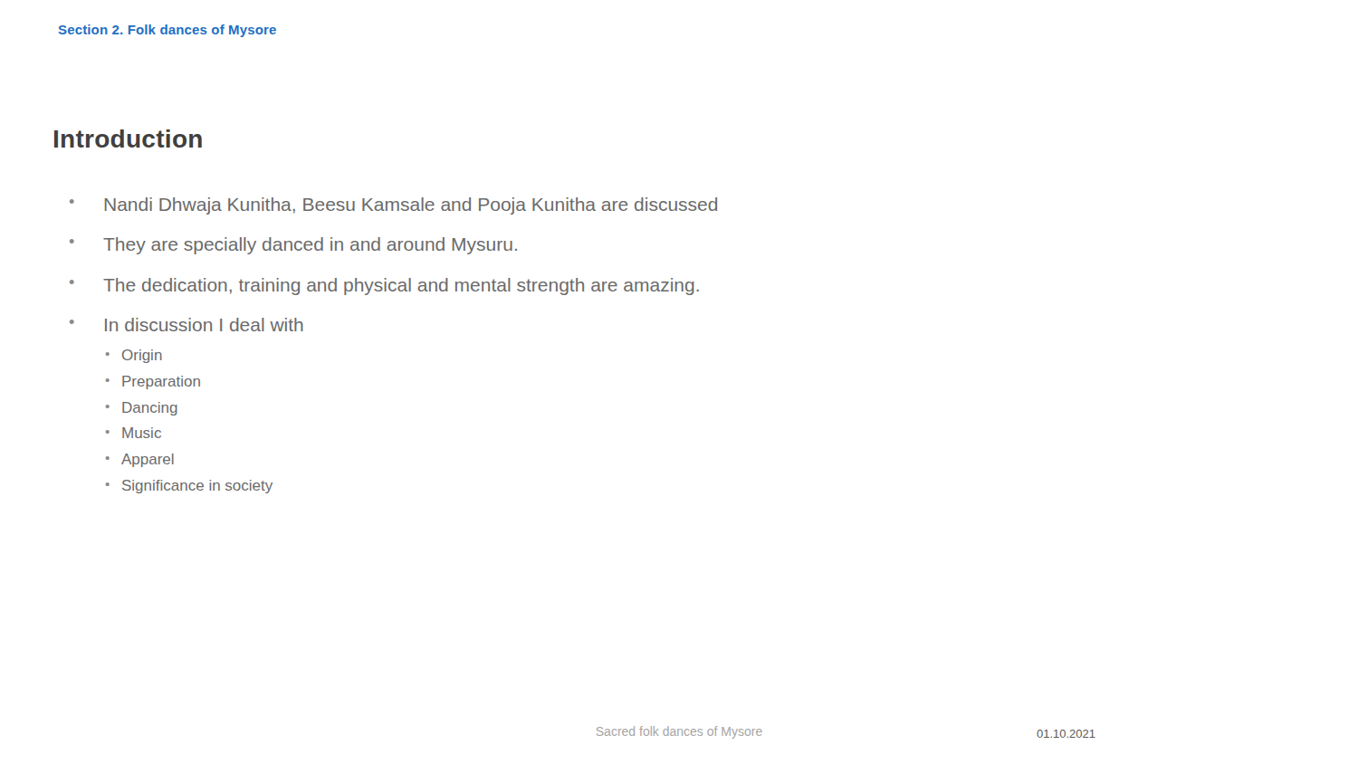Section 2. Folk dances of Mysore
Introduction
Nandi Dhwaja Kunitha, Beesu Kamsale and Pooja Kunitha are discussed
They are specially danced in and around Mysuru.
The dedication, training and physical and mental strength are amazing.
In discussion I deal with
Origin
Preparation
Dancing
Music
Apparel
Significance in society
Sacred folk dances of Mysore
01.10.2021